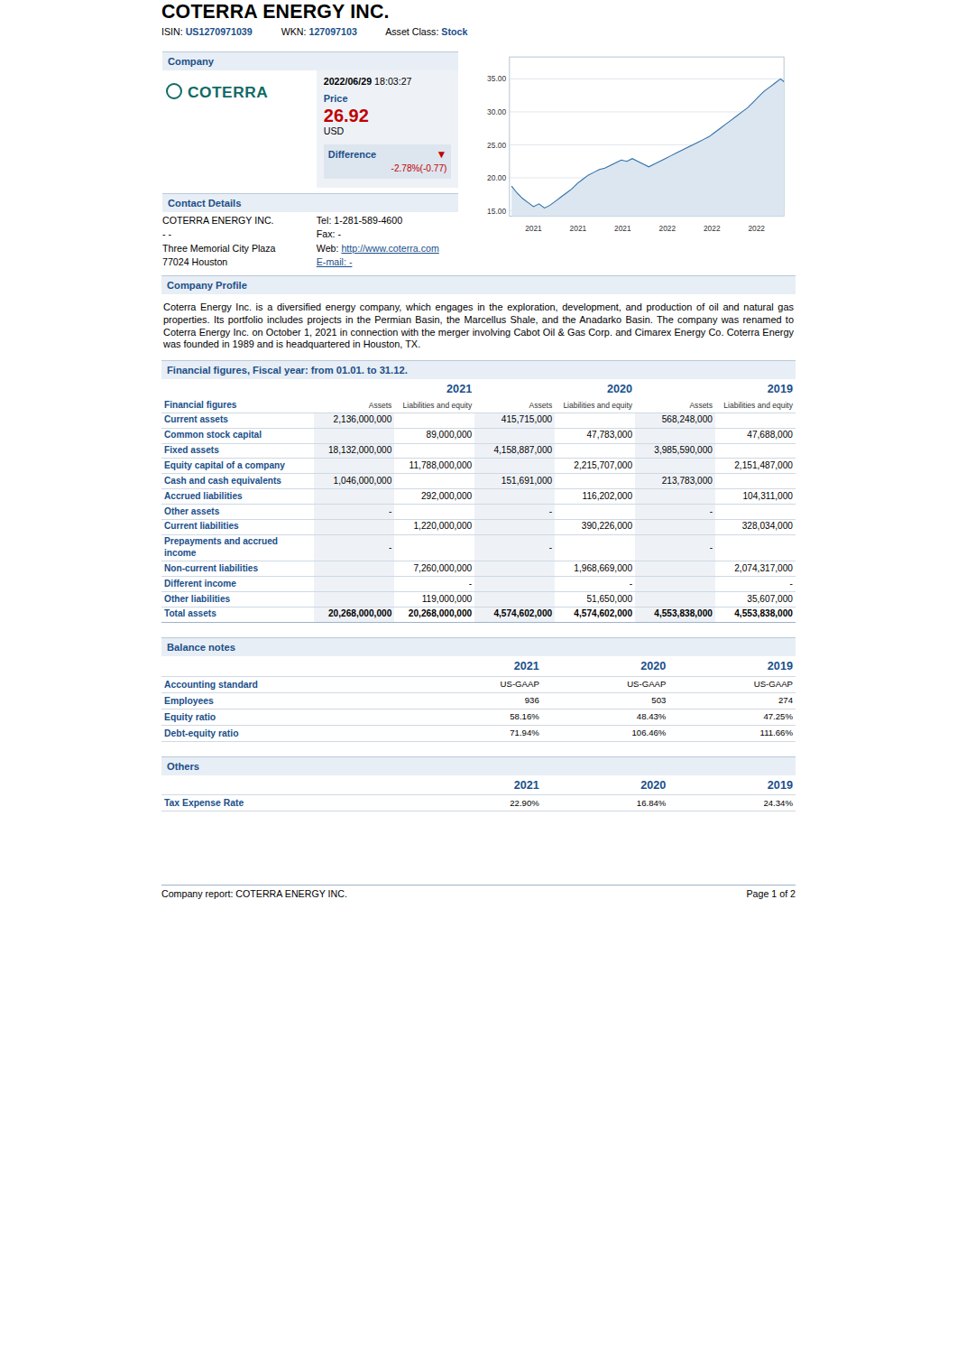COTERRA ENERGY INC.
ISIN: US1270971039 WKN: 127097103 Asset Class: Stock
| Company / COTERRA / 2022/06/29 18:03:27 Price 26.92 USD / Difference / ▼ / / / -2.78%(-0.77) / / Contact Details / COTERRA ENERGY INC. / Tel: 1-281-589-4600 / / - - / Fax: - / / Three Memorial City Plaza / Web: http://www.coterra.com / / 77024 Houston / E-mail: - / | 35.00 30.00 25.00 20.00 15.00 2021 2021 2021 2022 2022 2022 |
Company Profile
Coterra Energy Inc. is a diversified energy company, which engages in the exploration, development, and production of oil and natural gas properties. Its portfolio includes projects in the Permian Basin, the Marcellus Shale, and the Anadarko Basin. The company was renamed to Coterra Energy Inc. on October 1, 2021 in connection with the merger involving Cabot Oil & Gas Corp. and Cimarex Energy Co. Coterra Energy was founded in 1989 and is headquartered in Houston, TX.
Financial figures, Fiscal year: from 01.01. to 31.12.
| | 2021 | 2020 | 2019 |
| --- | --- | --- | --- |
| Financial figures | Assets | Liabilities and equity | Assets | Liabilities and equity | Assets | Liabilities and equity |
| Current assets | 2,136,000,000 | | 415,715,000 | | 568,248,000 | |
| Common stock capital | | 89,000,000 | | 47,783,000 | | 47,688,000 |
| Fixed assets | 18,132,000,000 | | 4,158,887,000 | | 3,985,590,000 | |
| Equity capital of a company | | 11,788,000,000 | | 2,215,707,000 | | 2,151,487,000 |
| Cash and cash equivalents | 1,046,000,000 | | 151,691,000 | | 213,783,000 | |
| Accrued liabilities | | 292,000,000 | | 116,202,000 | | 104,311,000 |
| Other assets | - | | - | | - | |
| Current liabilities | | 1,220,000,000 | | 390,226,000 | | 328,034,000 |
| Prepayments and accrued income | - | | - | | - | |
| Non-current liabilities | | 7,260,000,000 | | 1,968,669,000 | | 2,074,317,000 |
| Different income | | - | | - | | - |
| Other liabilities | | 119,000,000 | | 51,650,000 | | 35,607,000 |
| Total assets | 20,268,000,000 | 20,268,000,000 | 4,574,602,000 | 4,574,602,000 | 4,553,838,000 | 4,553,838,000 |
Balance notes
| | 2021 | 2020 | 2019 |
| --- | --- | --- | --- |
| Accounting standard | US-GAAP | US-GAAP | US-GAAP |
| Employees | 936 | 503 | 274 |
| Equity ratio | 58.16% | 48.43% | 47.25% |
| Debt-equity ratio | 71.94% | 106.46% | 111.66% |
Others
| | 2021 | 2020 | 2019 |
| --- | --- | --- | --- |
| Tax Expense Rate | 22.90% | 16.84% | 24.34% |
Company report: COTERRA ENERGY INC.
Page 1 of 2